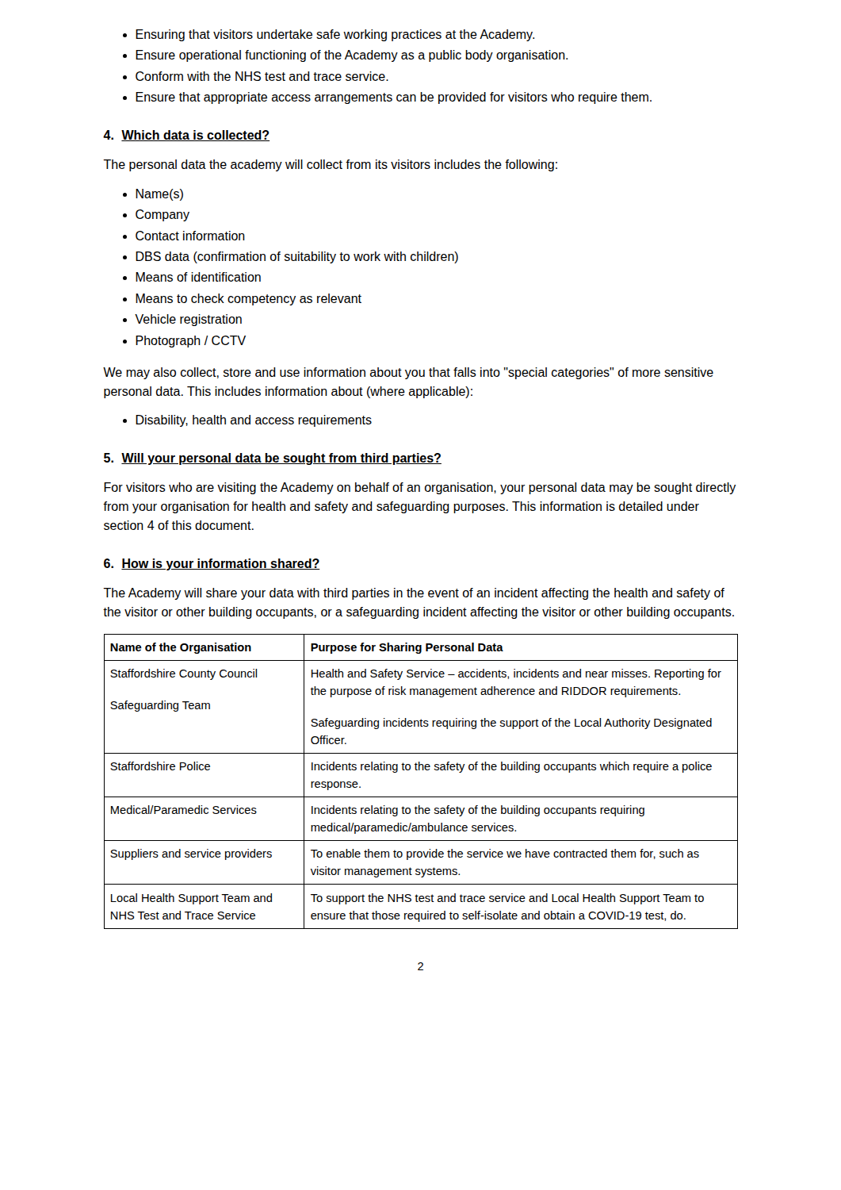Ensuring that visitors undertake safe working practices at the Academy.
Ensure operational functioning of the Academy as a public body organisation.
Conform with the NHS test and trace service.
Ensure that appropriate access arrangements can be provided for visitors who require them.
4. Which data is collected?
The personal data the academy will collect from its visitors includes the following:
Name(s)
Company
Contact information
DBS data (confirmation of suitability to work with children)
Means of identification
Means to check competency as relevant
Vehicle registration
Photograph / CCTV
We may also collect, store and use information about you that falls into "special categories" of more sensitive personal data. This includes information about (where applicable):
Disability, health and access requirements
5. Will your personal data be sought from third parties?
For visitors who are visiting the Academy on behalf of an organisation, your personal data may be sought directly from your organisation for health and safety and safeguarding purposes. This information is detailed under section 4 of this document.
6. How is your information shared?
The Academy will share your data with third parties in the event of an incident affecting the health and safety of the visitor or other building occupants, or a safeguarding incident affecting the visitor or other building occupants.
| Name of the Organisation | Purpose for Sharing Personal Data |
| --- | --- |
| Staffordshire County Council Safeguarding Team | Health and Safety Service – accidents, incidents and near misses. Reporting for the purpose of risk management adherence and RIDDOR requirements. Safeguarding incidents requiring the support of the Local Authority Designated Officer. |
| Staffordshire Police | Incidents relating to the safety of the building occupants which require a police response. |
| Medical/Paramedic Services | Incidents relating to the safety of the building occupants requiring medical/paramedic/ambulance services. |
| Suppliers and service providers | To enable them to provide the service we have contracted them for, such as visitor management systems. |
| Local Health Support Team and NHS Test and Trace Service | To support the NHS test and trace service and Local Health Support Team to ensure that those required to self-isolate and obtain a COVID-19 test, do. |
2